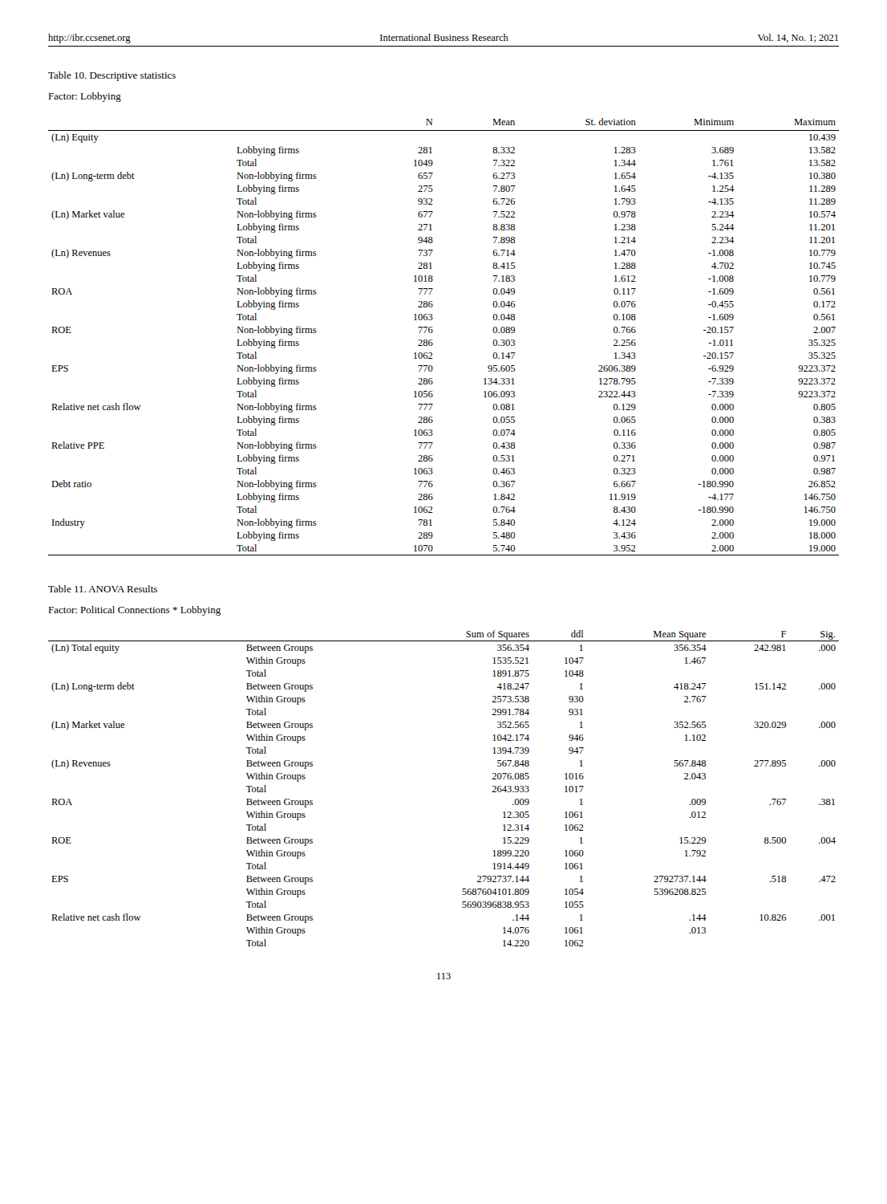http://ibr.ccsenet.org
International Business Research
Vol. 14, No. 1; 2021
Table 10. Descriptive statistics
Factor: Lobbying
| | | N | Mean | St. deviation | Minimum | Maximum |
| --- | --- | --- | --- | --- | --- | --- |
| (Ln) Equity | | | | | | 10.439 |
| | Lobbying firms | 281 | 8.332 | 1.283 | 3.689 | 13.582 |
| | Total | 1049 | 7.322 | 1.344 | 1.761 | 13.582 |
| (Ln) Long-term debt | Non-lobbying firms | 657 | 6.273 | 1.654 | -4.135 | 10.380 |
| | Lobbying firms | 275 | 7.807 | 1.645 | 1.254 | 11.289 |
| | Total | 932 | 6.726 | 1.793 | -4.135 | 11.289 |
| (Ln) Market value | Non-lobbying firms | 677 | 7.522 | 0.978 | 2.234 | 10.574 |
| | Lobbying firms | 271 | 8.838 | 1.238 | 5.244 | 11.201 |
| | Total | 948 | 7.898 | 1.214 | 2.234 | 11.201 |
| (Ln) Revenues | Non-lobbying firms | 737 | 6.714 | 1.470 | -1.008 | 10.779 |
| | Lobbying firms | 281 | 8.415 | 1.288 | 4.702 | 10.745 |
| | Total | 1018 | 7.183 | 1.612 | -1.008 | 10.779 |
| ROA | Non-lobbying firms | 777 | 0.049 | 0.117 | -1.609 | 0.561 |
| | Lobbying firms | 286 | 0.046 | 0.076 | -0.455 | 0.172 |
| | Total | 1063 | 0.048 | 0.108 | -1.609 | 0.561 |
| ROE | Non-lobbying firms | 776 | 0.089 | 0.766 | -20.157 | 2.007 |
| | Lobbying firms | 286 | 0.303 | 2.256 | -1.011 | 35.325 |
| | Total | 1062 | 0.147 | 1.343 | -20.157 | 35.325 |
| EPS | Non-lobbying firms | 770 | 95.605 | 2606.389 | -6.929 | 9223.372 |
| | Lobbying firms | 286 | 134.331 | 1278.795 | -7.339 | 9223.372 |
| | Total | 1056 | 106.093 | 2322.443 | -7.339 | 9223.372 |
| Relative net cash flow | Non-lobbying firms | 777 | 0.081 | 0.129 | 0.000 | 0.805 |
| | Lobbying firms | 286 | 0.055 | 0.065 | 0.000 | 0.383 |
| | Total | 1063 | 0.074 | 0.116 | 0.000 | 0.805 |
| Relative PPE | Non-lobbying firms | 777 | 0.438 | 0.336 | 0.000 | 0.987 |
| | Lobbying firms | 286 | 0.531 | 0.271 | 0.000 | 0.971 |
| | Total | 1063 | 0.463 | 0.323 | 0.000 | 0.987 |
| Debt ratio | Non-lobbying firms | 776 | 0.367 | 6.667 | -180.990 | 26.852 |
| | Lobbying firms | 286 | 1.842 | 11.919 | -4.177 | 146.750 |
| | Total | 1062 | 0.764 | 8.430 | -180.990 | 146.750 |
| Industry | Non-lobbying firms | 781 | 5.840 | 4.124 | 2.000 | 19.000 |
| | Lobbying firms | 289 | 5.480 | 3.436 | 2.000 | 18.000 |
| | Total | 1070 | 5.740 | 3.952 | 2.000 | 19.000 |
Table 11. ANOVA Results
Factor: Political Connections * Lobbying
| | | Sum of Squares | ddl | Mean Square | F | Sig. |
| --- | --- | --- | --- | --- | --- | --- |
| (Ln) Total equity | Between Groups | 356.354 | 1 | 356.354 | 242.981 | .000 |
| | Within Groups | 1535.521 | 1047 | 1.467 | | |
| | Total | 1891.875 | 1048 | | | |
| (Ln) Long-term debt | Between Groups | 418.247 | 1 | 418.247 | 151.142 | .000 |
| | Within Groups | 2573.538 | 930 | 2.767 | | |
| | Total | 2991.784 | 931 | | | |
| (Ln) Market value | Between Groups | 352.565 | 1 | 352.565 | 320.029 | .000 |
| | Within Groups | 1042.174 | 946 | 1.102 | | |
| | Total | 1394.739 | 947 | | | |
| (Ln) Revenues | Between Groups | 567.848 | 1 | 567.848 | 277.895 | .000 |
| | Within Groups | 2076.085 | 1016 | 2.043 | | |
| | Total | 2643.933 | 1017 | | | |
| ROA | Between Groups | .009 | 1 | .009 | .767 | .381 |
| | Within Groups | 12.305 | 1061 | .012 | | |
| | Total | 12.314 | 1062 | | | |
| ROE | Between Groups | 15.229 | 1 | 15.229 | 8.500 | .004 |
| | Within Groups | 1899.220 | 1060 | 1.792 | | |
| | Total | 1914.449 | 1061 | | | |
| EPS | Between Groups | 2792737.144 | 1 | 2792737.144 | .518 | .472 |
| | Within Groups | 5687604101.809 | 1054 | 5396208.825 | | |
| | Total | 5690396838.953 | 1055 | | | |
| Relative net cash flow | Between Groups | .144 | 1 | .144 | 10.826 | .001 |
| | Within Groups | 14.076 | 1061 | .013 | | |
| | Total | 14.220 | 1062 | | | |
113